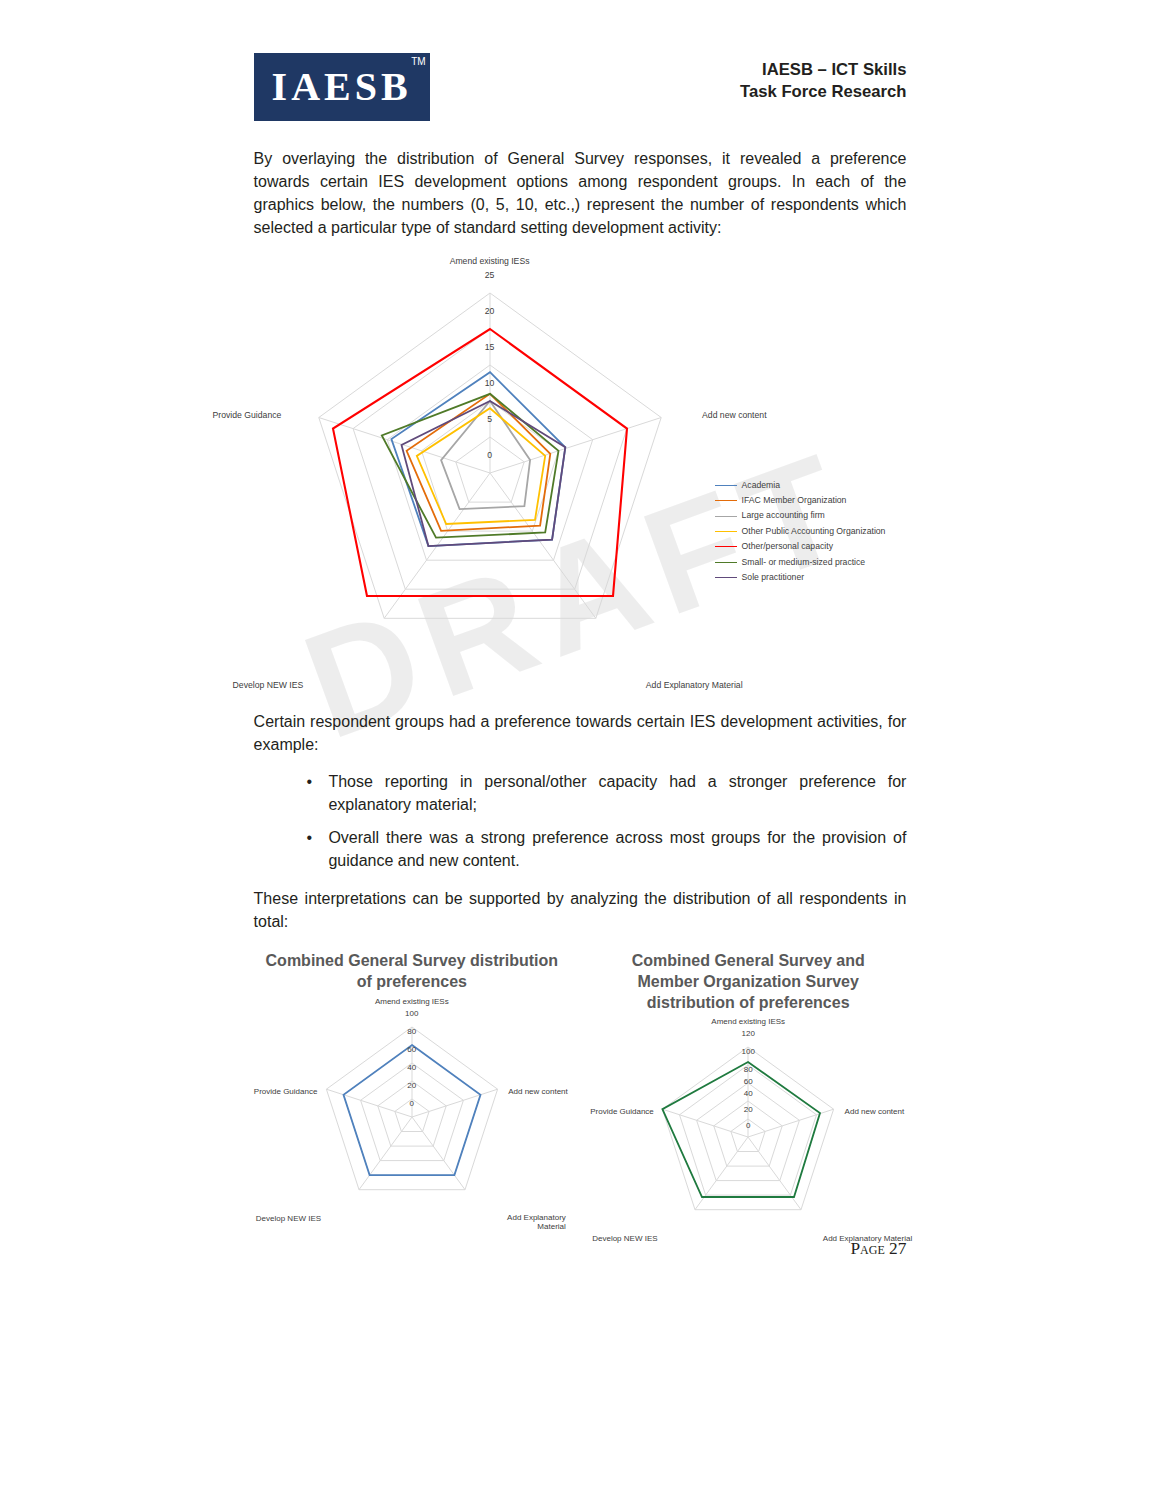DRAFT
IAESBTM
IAESB – ICT Skills
Task Force Research
By overlaying the distribution of General Survey responses, it revealed a preference towards certain IES development options among respondent groups. In each of the graphics below, the numbers (0, 5, 10, etc.,) represent the number of respondents which selected a particular type of standard setting development activity:
Amend existing IESs
Add new content
Add Explanatory Material
Develop NEW IES
Provide Guidance
25
20
15
10
5
0
Academia
IFAC Member Organization
Large accounting firm
Other Public Accounting Organization
Other/personal capacity
Small- or medium-sized practice
Sole practitioner
Certain respondent groups had a preference towards certain IES development activities, for example:
Those reporting in personal/other capacity had a stronger preference for explanatory material;
Overall there was a strong preference across most groups for the provision of guidance and new content.
These interpretations can be supported by analyzing the distribution of all respondents in total:
Combined General Survey distribution
of preferences
Amend existing IESs
Add new content
Add Explanatory
Material
Develop NEW IES
Provide Guidance
100
80
60
40
20
0
Combined General Survey and
Member Organization Survey
distribution of preferences
Amend existing IESs
Add new content
Add Explanatory Material
Develop NEW IES
Provide Guidance
120
100
80
60
40
20
0
Page 27